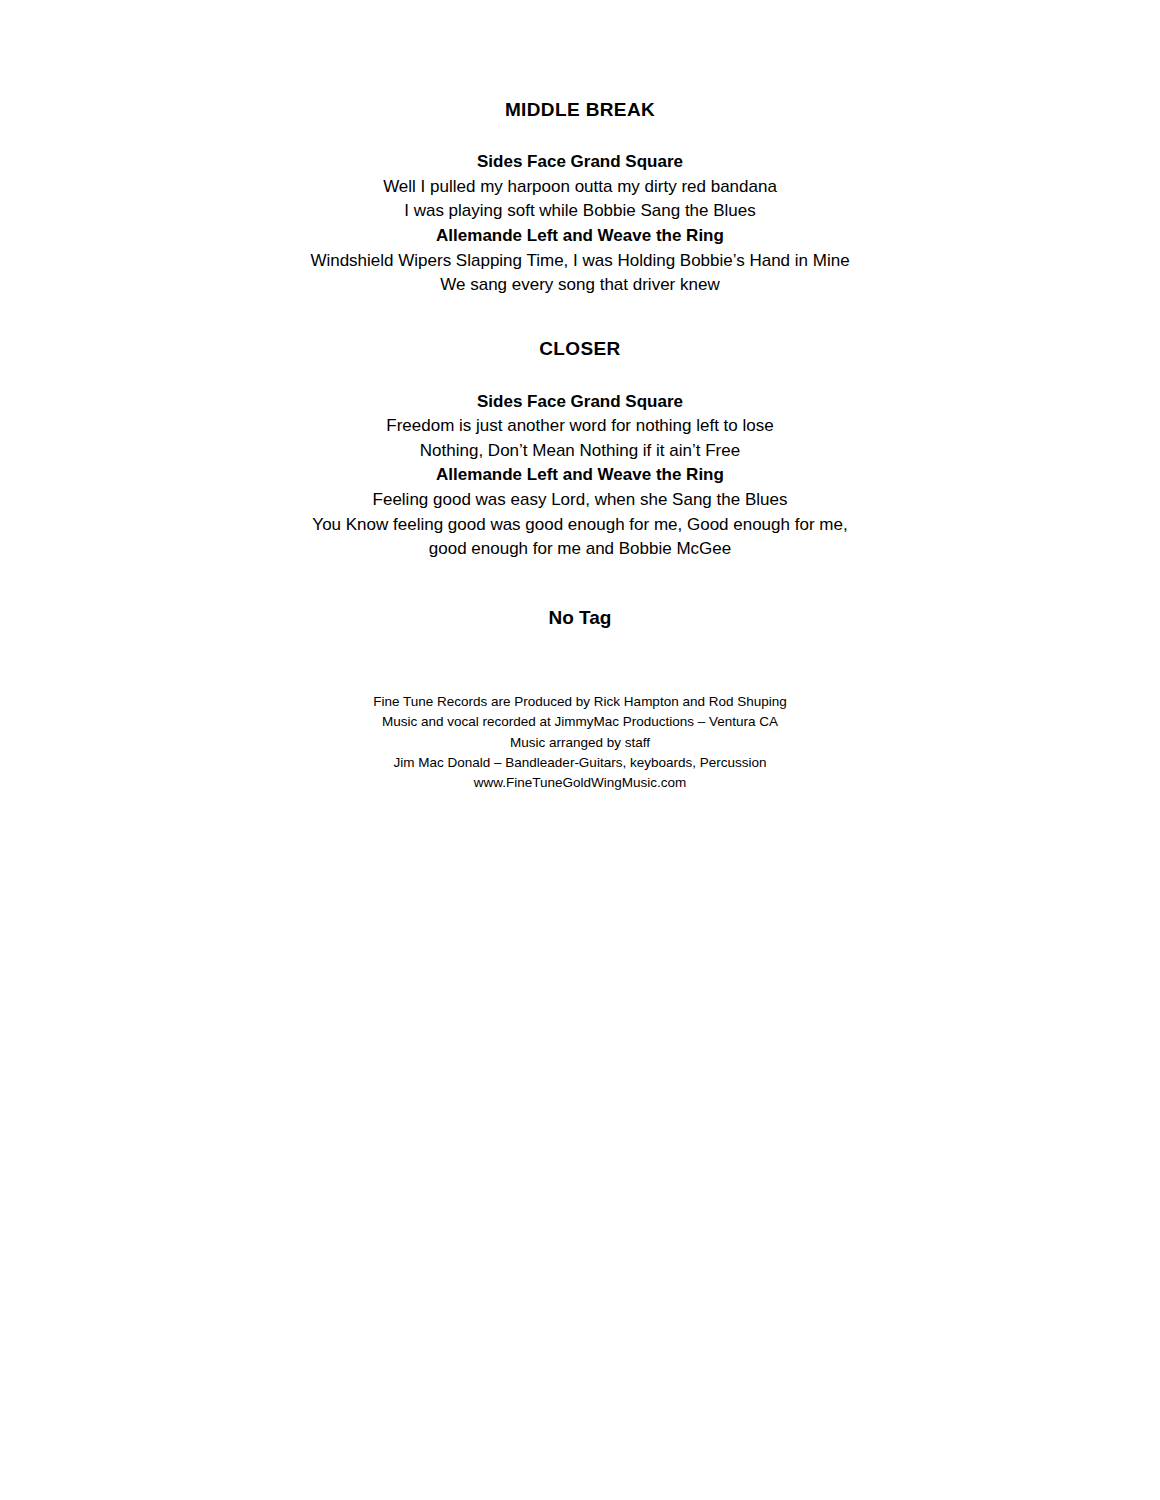MIDDLE BREAK
Sides Face Grand Square
Well I pulled my harpoon outta my dirty red bandana
I was playing soft while Bobbie Sang the Blues
Allemande Left and Weave the Ring
Windshield Wipers Slapping Time, I was Holding Bobbie’s Hand in Mine
We sang every song that driver knew
CLOSER
Sides Face Grand Square
Freedom is just another word for nothing left to lose
Nothing, Don’t Mean Nothing if it ain’t Free
Allemande Left and Weave the Ring
Feeling good was easy Lord, when she Sang the Blues
You Know feeling good was good enough for me, Good enough for me,
good enough for me and Bobbie McGee
No Tag
Fine Tune Records are Produced by Rick Hampton and Rod Shuping
Music and vocal recorded at JimmyMac Productions – Ventura CA
Music arranged by staff
Jim Mac Donald – Bandleader-Guitars, keyboards, Percussion
www.FineTuneGoldWingMusic.com